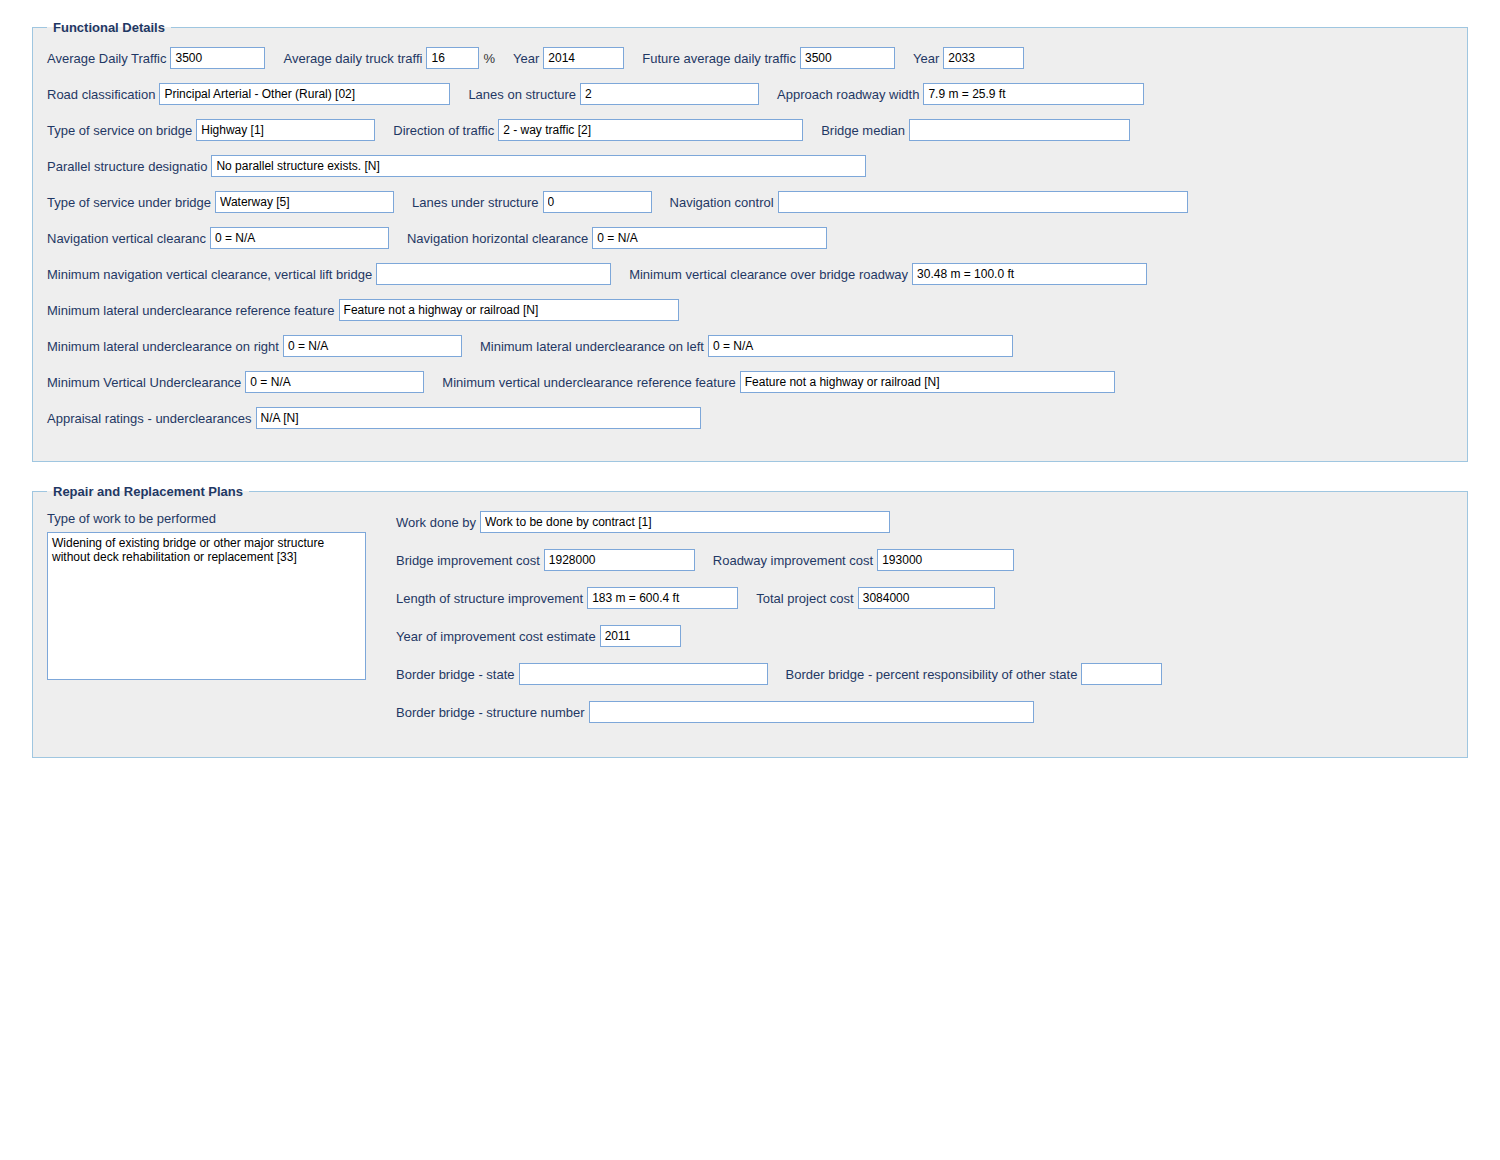Functional Details
Average Daily Traffic
Average daily truck traffi %
Year
Future average daily traffic
Year
Road classification
Lanes on structure
Approach roadway width
Type of service on bridge
Direction of traffic
Bridge median
Parallel structure designatio
Type of service under bridge
Lanes under structure
Navigation control
Navigation vertical clearanc
Navigation horizontal clearance
Minimum navigation vertical clearance, vertical lift bridge
Minimum vertical clearance over bridge roadway
Minimum lateral underclearance reference feature
Minimum lateral underclearance on right
Minimum lateral underclearance on left
Minimum Vertical Underclearance
Minimum vertical underclearance reference feature
Appraisal ratings - underclearances
Repair and Replacement Plans
Type of work to be performed
Widening of existing bridge or other major structure without deck rehabilitation or replacement [33]
Work done by
Bridge improvement cost
Roadway improvement cost
Length of structure improvement
Total project cost
Year of improvement cost estimate
Border bridge - state
Border bridge - percent responsibility of other state
Border bridge - structure number